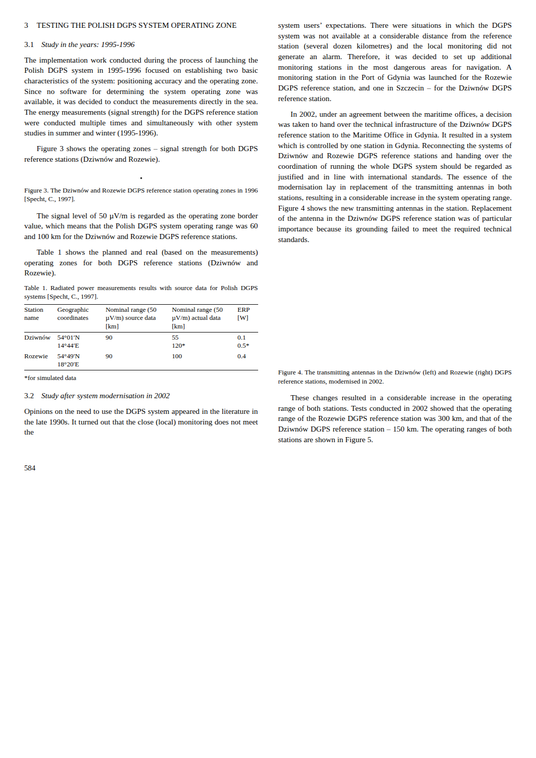3 TESTING THE POLISH DGPS SYSTEM OPERATING ZONE
3.1 Study in the years: 1995-1996
The implementation work conducted during the process of launching the Polish DGPS system in 1995-1996 focused on establishing two basic characteristics of the system: positioning accuracy and the operating zone. Since no software for determining the system operating zone was available, it was decided to conduct the measurements directly in the sea. The energy measurements (signal strength) for the DGPS reference station were conducted multiple times and simultaneously with other system studies in summer and winter (1995-1996).
Figure 3 shows the operating zones – signal strength for both DGPS reference stations (Dziwnów and Rozewie).
Figure 3. The Dziwnów and Rozewie DGPS reference station operating zones in 1996 [Specht, C., 1997].
The signal level of 50 µV/m is regarded as the operating zone border value, which means that the Polish DGPS system operating range was 60 and 100 km for the Dziwnów and Rozewie DGPS reference stations.
Table 1 shows the planned and real (based on the measurements) operating zones for both DGPS reference stations (Dziwnów and Rozewie).
Table 1. Radiated power measurements results with source data for Polish DGPS systems [Specht, C., 1997].
| Station name | Geographic coordinates | Nominal range (50 µV/m) source data [km] | Nominal range (50 µV/m) actual data [km] | ERP [W] |
| --- | --- | --- | --- | --- |
| Dziwnów | 54°01′N 14°44′E | 90 | 55 120* | 0.1 0.5* |
| Rozewie | 54°49′N 18°20′E | 90 | 100 | 0.4 |
*for simulated data
3.2 Study after system modernisation in 2002
Opinions on the need to use the DGPS system appeared in the literature in the late 1990s. It turned out that the close (local) monitoring does not meet the
system users’ expectations. There were situations in which the DGPS system was not available at a considerable distance from the reference station (several dozen kilometres) and the local monitoring did not generate an alarm. Therefore, it was decided to set up additional monitoring stations in the most dangerous areas for navigation. A monitoring station in the Port of Gdynia was launched for the Rozewie DGPS reference station, and one in Szczecin – for the Dziwnów DGPS reference station.
In 2002, under an agreement between the maritime offices, a decision was taken to hand over the technical infrastructure of the Dziwnów DGPS reference station to the Maritime Office in Gdynia. It resulted in a system which is controlled by one station in Gdynia. Reconnecting the systems of Dziwnów and Rozewie DGPS reference stations and handing over the coordination of running the whole DGPS system should be regarded as justified and in line with international standards. The essence of the modernisation lay in replacement of the transmitting antennas in both stations, resulting in a considerable increase in the system operating range. Figure 4 shows the new transmitting antennas in the station. Replacement of the antenna in the Dziwnów DGPS reference station was of particular importance because its grounding failed to meet the required technical standards.
Figure 4. The transmitting antennas in the Dziwnów (left) and Rozewie (right) DGPS reference stations, modernised in 2002.
These changes resulted in a considerable increase in the operating range of both stations. Tests conducted in 2002 showed that the operating range of the Rozewie DGPS reference station was 300 km, and that of the Dziwnów DGPS reference station – 150 km. The operating ranges of both stations are shown in Figure 5.
584